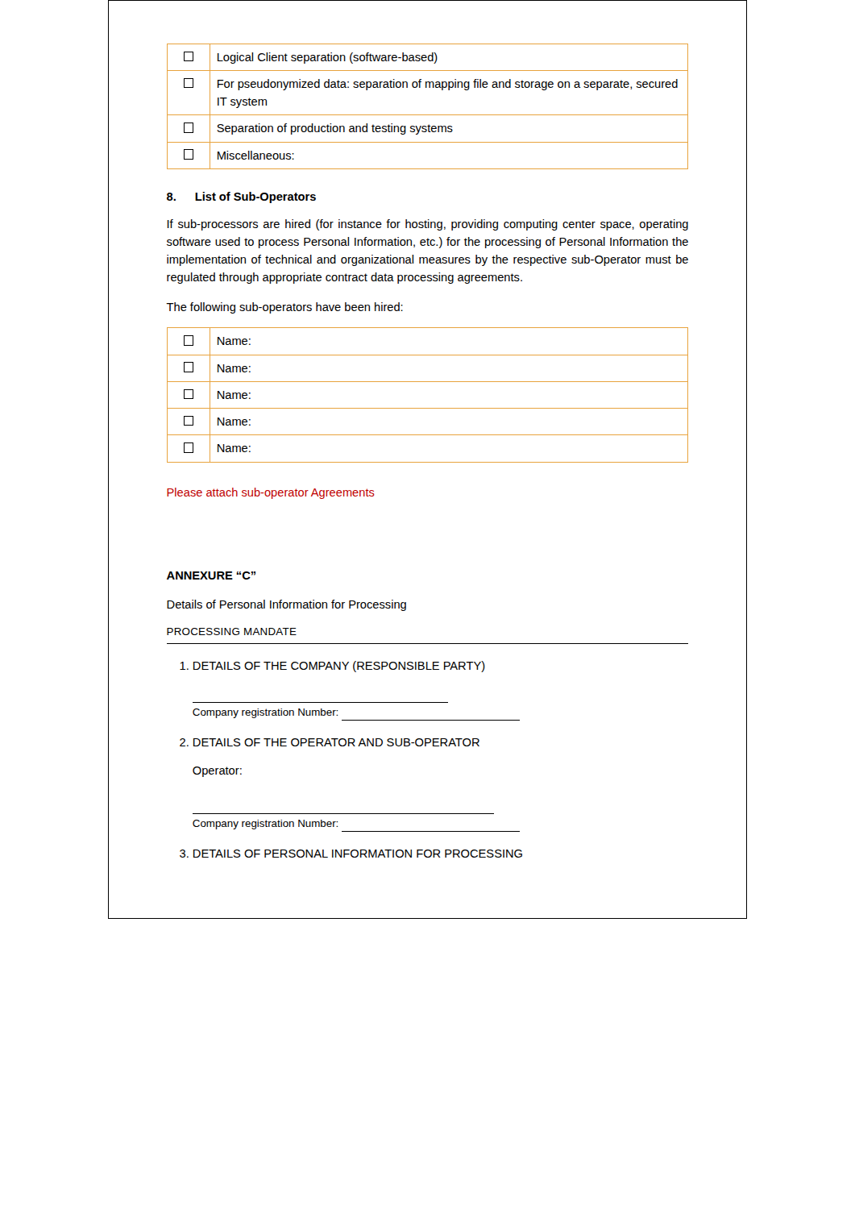| | Logical Client separation (software-based) |
| | For pseudonymized data: separation of mapping file and storage on a separate, secured IT system |
| | Separation of production and testing systems |
| | Miscellaneous: |
8. List of Sub-Operators
If sub-processors are hired (for instance for hosting, providing computing center space, operating software used to process Personal Information, etc.) for the processing of Personal Information the implementation of technical and organizational measures by the respective sub-Operator must be regulated through appropriate contract data processing agreements.
The following sub-operators have been hired:
| | Name: |
| | Name: |
| | Name: |
| | Name: |
| | Name: |
Please attach sub-operator Agreements
ANNEXURE “C”
Details of Personal Information for Processing
PROCESSING MANDATE
DETAILS OF THE COMPANY (RESPONSIBLE PARTY) Company registration Number:
DETAILS OF THE OPERATOR AND SUB-OPERATOR
Operator:
Company registration Number:
DETAILS OF PERSONAL INFORMATION FOR PROCESSING